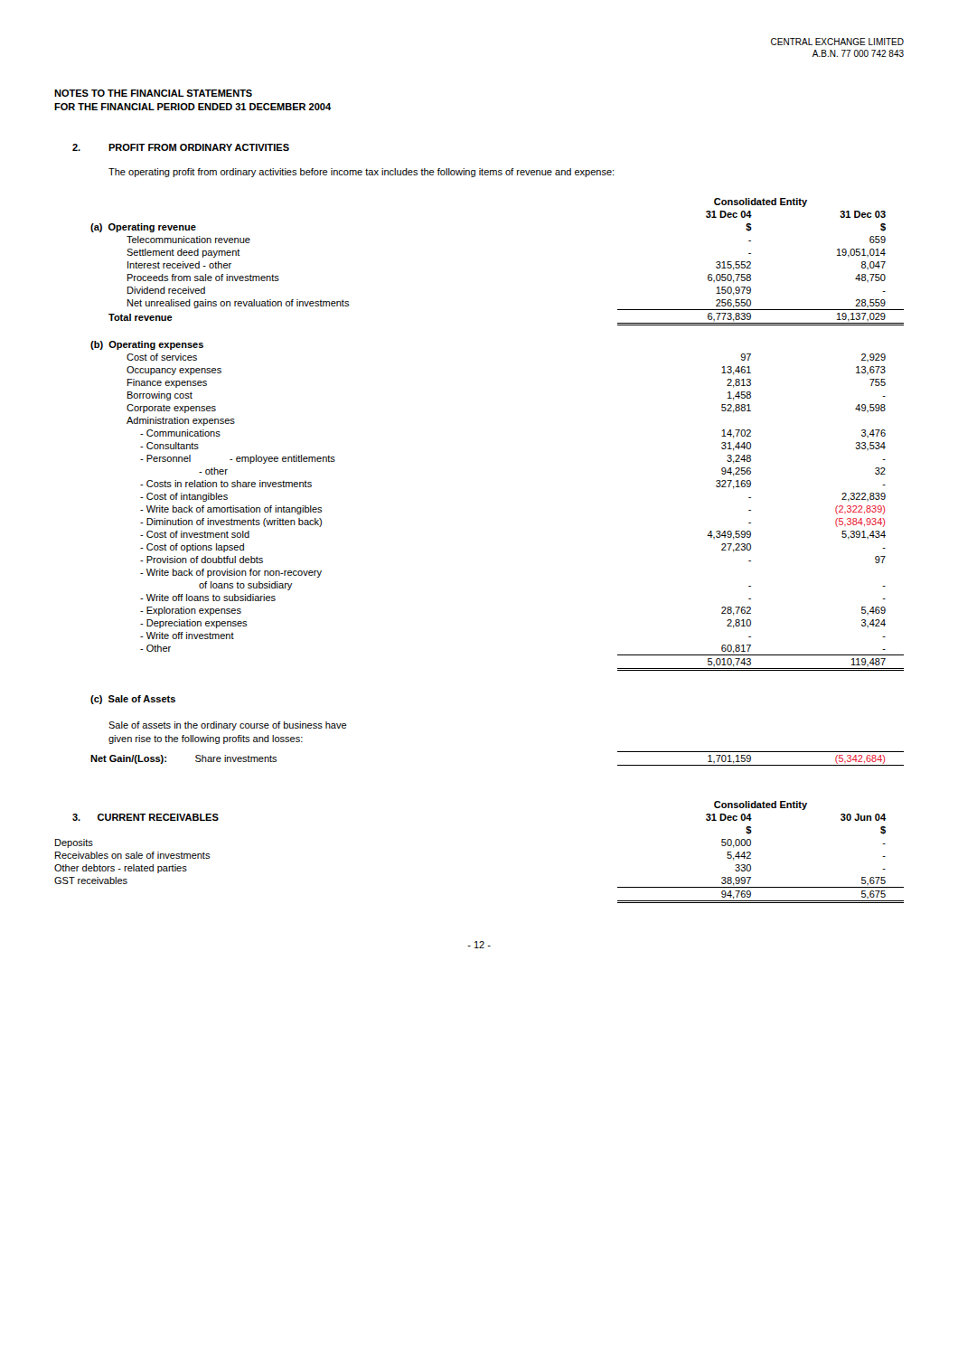CENTRAL EXCHANGE LIMITED
A.B.N. 77 000 742 843
NOTES TO THE FINANCIAL STATEMENTS
FOR THE FINANCIAL PERIOD ENDED 31 DECEMBER 2004
2.
PROFIT FROM ORDINARY ACTIVITIES
The operating profit from ordinary activities before income tax includes the following items of revenue and expense:
| | Consolidated Entity |
| | 31 Dec 04 | 31 Dec 03 |
| (a) Operating revenue | $ | $ |
| Telecommunication revenue | - | 659 |
| Settlement deed payment | - | 19,051,014 |
| Interest received - other | 315,552 | 8,047 |
| Proceeds from sale of investments | 6,050,758 | 48,750 |
| Dividend received | 150,979 | - |
| Net unrealised gains on revaluation of investments | 256,550 | 28,559 |
| Total revenue | 6,773,839 | 19,137,029 |
| (b) Operating expenses | | |
| Cost of services | 97 | 2,929 |
| Occupancy expenses | 13,461 | 13,673 |
| Finance expenses | 2,813 | 755 |
| Borrowing cost | 1,458 | - |
| Corporate expenses | 52,881 | 49,598 |
| Administration expenses | | |
| - Communications | 14,702 | 3,476 |
| - Consultants | 31,440 | 33,534 |
| - Personnel - employee entitlements | 3,248 | - |
| - other | 94,256 | 32 |
| - Costs in relation to share investments | 327,169 | - |
| - Cost of intangibles | - | 2,322,839 |
| - Write back of amortisation of intangibles | - | (2,322,839) |
| - Diminution of investments (written back) | - | (5,384,934) |
| - Cost of investment sold | 4,349,599 | 5,391,434 |
| - Cost of options lapsed | 27,230 | - |
| - Provision of doubtful debts | - | 97 |
| - Write back of provision for non-recovery | | |
| of loans to subsidiary | - | - |
| - Write off loans to subsidiaries | - | - |
| - Exploration expenses | 28,762 | 5,469 |
| - Depreciation expenses | 2,810 | 3,424 |
| - Write off investment | - | - |
| - Other | 60,817 | - |
| | 5,010,743 | 119,487 |
| (c) Sale of Assets | | |
Sale of assets in the ordinary course of business have
given rise to the following profits and losses:
| Net Gain/(Loss): Share investments | 1,701,159 | (5,342,684) |
| | Consolidated Entity |
| 3. CURRENT RECEIVABLES | 31 Dec 04 | 30 Jun 04 |
| | $ | $ |
| Deposits | 50,000 | - |
| Receivables on sale of investments | 5,442 | - |
| Other debtors - related parties | 330 | - |
| GST receivables | 38,997 | 5,675 |
| | 94,769 | 5,675 |
- 12 -